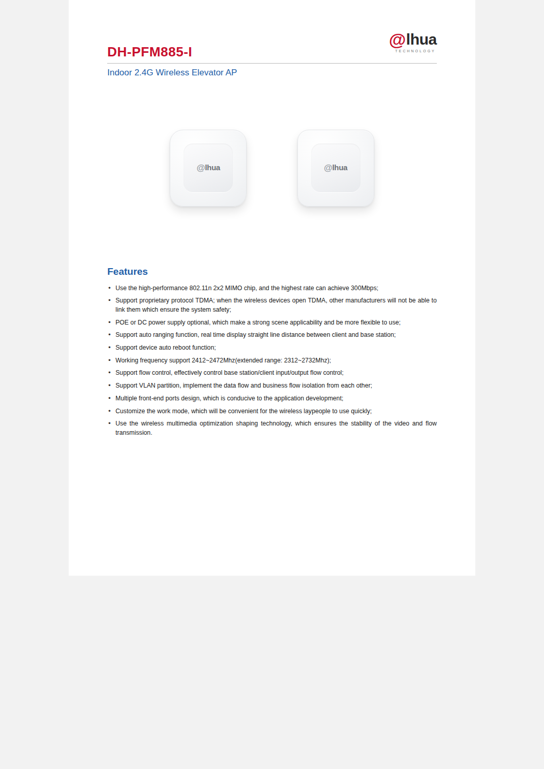@lhua TECHNOLOGY
DH-PFM885-I
Indoor 2.4G Wireless Elevator AP
@lhua
@lhua
Features
Use the high-performance 802.11n 2x2 MIMO chip, and the highest rate can achieve 300Mbps;
Support proprietary protocol TDMA; when the wireless devices open TDMA, other manufacturers will not be able to link them which ensure the system safety;
POE or DC power supply optional, which make a strong scene applicability and be more flexible to use;
Support auto ranging function, real time display straight line distance between client and base station;
Support device auto reboot function;
Working frequency support 2412~2472Mhz(extended range: 2312~2732Mhz);
Support flow control, effectively control base station/client input/output flow control;
Support VLAN partition, implement the data flow and business flow isolation from each other;
Multiple front-end ports design, which is conducive to the application development;
Customize the work mode, which will be convenient for the wireless laypeople to use quickly;
Use the wireless multimedia optimization shaping technology, which ensures the stability of the video and flow transmission.